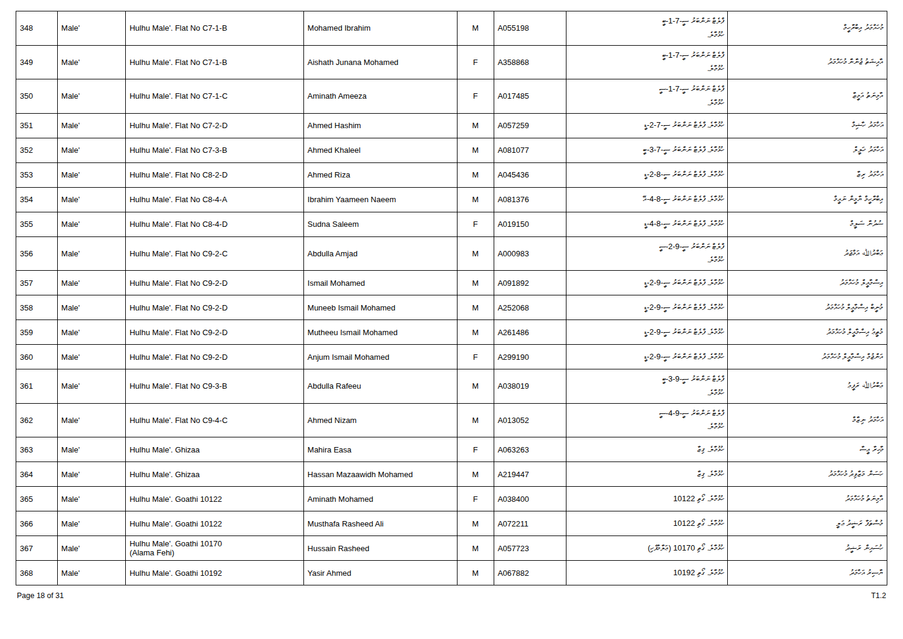| 348 | Male' | Hulhu Male'. Flat No C7-1-B | Mohamed Ibrahim | M | A055198 | ފްލެޓް ނަންބަރު ސީ-7-1-ބީ ހުޅުމާލެ. | މުހައްމަދު އިބްރާހީމް |
| 349 | Male' | Hulhu Male'. Flat No C7-1-B | Aishath Junana Mohamed | F | A358868 | ފްލެޓް ނަންބަރު ސީ-7-1-ބީ ހުޅުމާލެ. | އާއިޝަތު ޖުނާނާ މުހައްމަދު |
| 350 | Male' | Hulhu Male'. Flat No C7-1-C | Aminath Ameeza | F | A017485 | ފްލެޓް ނަންބަރު ސީ-7-1-ސީ ހުޅުމާލެ. | އާމިނަތު އަމީޒާ |
| 351 | Male' | Hulhu Male'. Flat No C7-2-D | Ahmed Hashim | M | A057259 | ހުޅުމާލެ. ފްލެޓް ނަންބަރު ސީ-7-2-ޑީ | އަހްމަދު ހާޝިމް |
| 352 | Male' | Hulhu Male'. Flat No C7-3-B | Ahmed Khaleel | M | A081077 | ހުޅުމާލެ. ފްލެޓް ނަންބަރު ސީ-7-3-ބީ | އަހްމަދު ޚަލީލް |
| 353 | Male' | Hulhu Male'. Flat No C8-2-D | Ahmed Riza | M | A045436 | ހުޅުމާލެ. ފްލެޓް ނަންބަރު ސީ-8-2-ޑީ | އަހްމަދު ރިޒާ |
| 354 | Male' | Hulhu Male'. Flat No C8-4-A | Ibrahim Yaameen Naeem | M | A081376 | ހުޅުމާލެ. ފްލެޓް ނަންބަރު ސީ-8-4-އޭ | އިބްރާހީމް ޔާމީން ނަޢީމް |
| 355 | Male' | Hulhu Male'. Flat No C8-4-D | Sudna Saleem | F | A019150 | ހުޅުމާލެ. ފްލެޓް ނަންބަރު ސީ-8-4-ޑީ | ސުދުނާ ސަލީމް |
| 356 | Male' | Hulhu Male'. Flat No C9-2-C | Abdulla Amjad | M | A000983 | ފްލެޓް ނަންބަރު ސީ-9-2-ސީ ހުޅުމާލެ. | ޢަބްދުﷲ އަމްޖަދު |
| 357 | Male' | Hulhu Male'. Flat No C9-2-D | Ismail Mohamed | M | A091892 | ހުޅުމާލެ. ފްލެޓް ނަންބަރު ސީ-9-2-ޑީ | އިސްމާޢީލް މުހައްމަދު |
| 358 | Male' | Hulhu Male'. Flat No C9-2-D | Muneeb Ismail Mohamed | M | A252068 | ހުޅުމާލެ. ފްލެޓް ނަންބަރު ސީ-9-2-ޑީ | މުނީބް އިސްމާޢީލް މުހައްމަދު |
| 359 | Male' | Hulhu Male'. Flat No C9-2-D | Mutheeu Ismail Mohamed | M | A261486 | ހުޅުމާލެ. ފްލެޓް ނަންބަރު ސީ-9-2-ޑީ | މުތީޢު އިސްމާޢީލް މުހައްމަދު |
| 360 | Male' | Hulhu Male'. Flat No C9-2-D | Anjum Ismail Mohamed | F | A299190 | ހުޅުމާލެ. ފްލެޓް ނަންބަރު ސީ-9-2-ޑީ | އަންޖުމް އިސްމާޢީލް މުހައްމަދު |
| 361 | Male' | Hulhu Male'. Flat No C9-3-B | Abdulla Rafeeu | M | A038019 | ފްލެޓް ނަންބަރު ސީ-9-3-ބީ ހުޅުމާލެ. | ޢަބްދުﷲ ރަފީޢު |
| 362 | Male' | Hulhu Male'. Flat No C9-4-C | Ahmed Nizam | M | A013052 | ފްލެޓް ނަންބަރު ސީ-9-4-ސީ ހުޅުމާލެ. | އަހްމަދު ނިޒާމް |
| 363 | Male' | Hulhu Male'. Ghizaa | Mahira Easa | F | A063263 | ހުޅުމާލެ. ޤިޒާ | މާހިރާ ޢީސާ |
| 364 | Male' | Hulhu Male'. Ghizaa | Hassan Mazaawidh Mohamed | M | A219447 | ހުޅުމާލެ. ޤިޒާ | ހަސަން މަޒާވިދު މުހައްމަދު |
| 365 | Male' | Hulhu Male'. Goathi 10122 | Aminath Mohamed | F | A038400 | ހުޅުމާލެ. ގޯތި 10122 | އާމިނަތު މުހައްމަދު |
| 366 | Male' | Hulhu Male'. Goathi 10122 | Musthafa Rasheed Ali | M | A072211 | ހުޅުމާލެ. ގޯތި 10122 | މުސްތަފާ ރަޝީދު ޢަލީ |
| 367 | Male' | Hulhu Male'. Goathi 10170 (Alama Fehi) | Hussain Rasheed | M | A057723 | ހުޅުމާލެ. ގޯތި 10170 (ޢަލާމާފެހި) | ހުސައިން ރަޝީދު |
| 368 | Male' | Hulhu Male'. Goathi 10192 | Yasir Ahmed | M | A067882 | ހުޅުމާލެ. ގޯތި 10192 | ޔާސިރު އަހްމަދު |
Page 18 of 31 T1.2